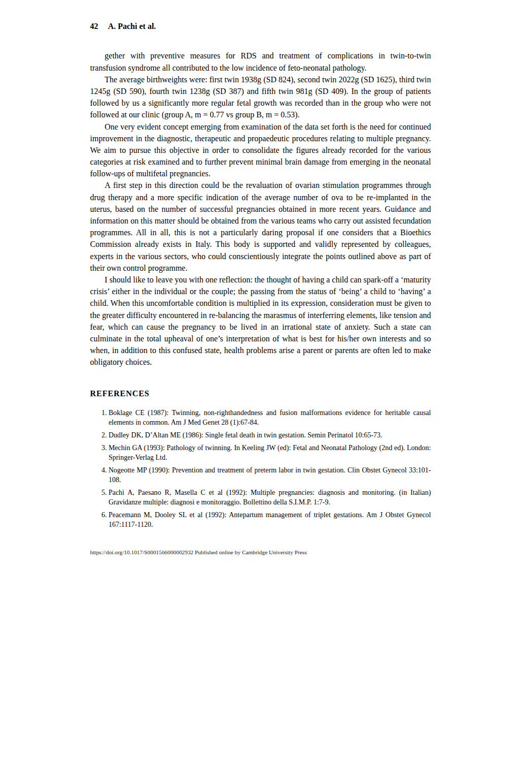42 A. Pachì et al.
gether with preventive measures for RDS and treatment of complications in twin-to-twin transfusion syndrome all contributed to the low incidence of feto-neonatal pathology.
The average birthweights were: first twin 1938g (SD 824), second twin 2022g (SD 1625), third twin 1245g (SD 590), fourth twin 1238g (SD 387) and fifth twin 981g (SD 409). In the group of patients followed by us a significantly more regular fetal growth was recorded than in the group who were not followed at our clinic (group A, m = 0.77 vs group B, m = 0.53).
One very evident concept emerging from examination of the data set forth is the need for continued improvement in the diagnostic, therapeutic and propaedeutic procedures relating to multiple pregnancy. We aim to pursue this objective in order to consolidate the figures already recorded for the various categories at risk examined and to further prevent minimal brain damage from emerging in the neonatal follow-ups of multifetal pregnancies.
A first step in this direction could be the revaluation of ovarian stimulation programmes through drug therapy and a more specific indication of the average number of ova to be re-implanted in the uterus, based on the number of successful pregnancies obtained in more recent years. Guidance and information on this matter should be obtained from the various teams who carry out assisted fecundation programmes. All in all, this is not a particularly daring proposal if one considers that a Bioethics Commission already exists in Italy. This body is supported and validly represented by colleagues, experts in the various sectors, who could conscientiously integrate the points outlined above as part of their own control programme.
I should like to leave you with one reflection: the thought of having a child can spark-off a ‘maturity crisis’ either in the individual or the couple; the passing from the status of ‘being’ a child to ‘having’ a child. When this uncomfortable condition is multiplied in its expression, consideration must be given to the greater difficulty encountered in re-balancing the marasmus of interferring elements, like tension and fear, which can cause the pregnancy to be lived in an irrational state of anxiety. Such a state can culminate in the total upheaval of one’s interpretation of what is best for his/her own interests and so when, in addition to this confused state, health problems arise a parent or parents are often led to make obligatory choices.
REFERENCES
Boklage CE (1987): Twinning, non-righthandedness and fusion malformations evidence for heritable causal elements in common. Am J Med Genet 28 (1):67-84.
Dudley DK, D’Altan ME (1986): Single fetal death in twin gestation. Semin Perinatol 10:65-73.
Mechin GA (1993): Pathology of twinning. In Keeling JW (ed): Fetal and Neonatal Pathology (2nd ed). London: Springer-Verlag Ltd.
Nogeotte MP (1990): Prevention and treatment of preterm labor in twin gestation. Clin Obstet Gynecol 33:101-108.
Pachì A, Paesano R, Masella C et al (1992): Multiple pregnancies: diagnosis and monitoring. (in Italian) Gravidanze multiple: diagnosi e monitoraggio. Bollettino della S.I.M.P. 1:7-9.
Peacemann M, Dooley SL et al (1992): Antepartum management of triplet gestations. Am J Obstet Gynecol 167:1117-1120.
https://doi.org/10.1017/S0001566000002932 Published online by Cambridge University Press